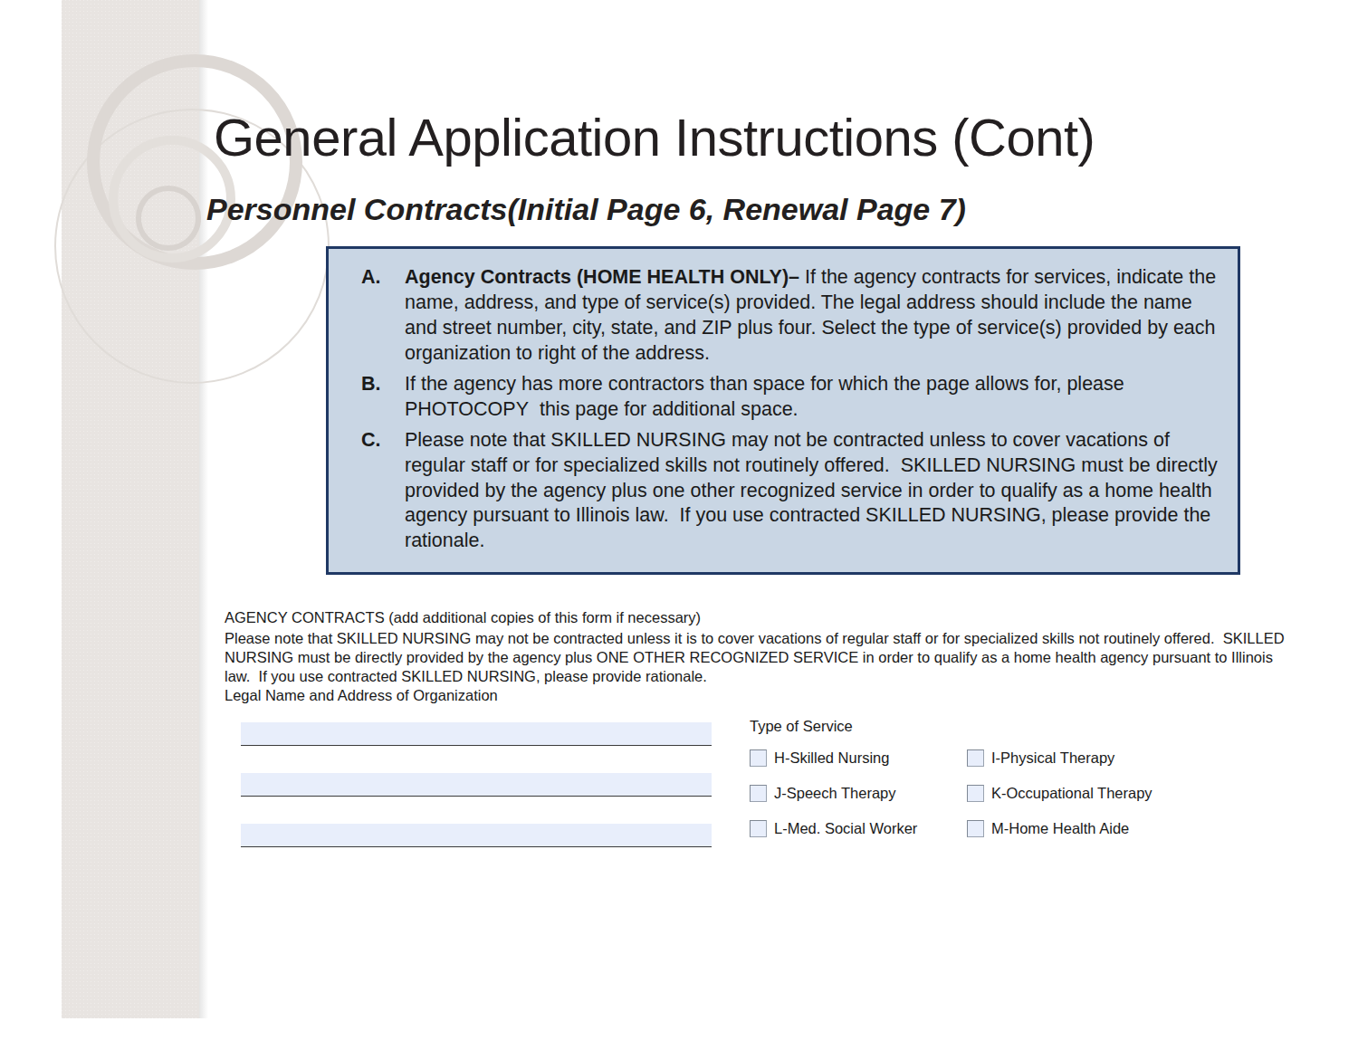General Application Instructions (Cont)
Personnel Contracts(Initial Page 6, Renewal Page 7)
Agency Contracts (HOME HEALTH ONLY)– If the agency contracts for services, indicate the name, address, and type of service(s) provided. The legal address should include the name and street number, city, state, and ZIP plus four. Select the type of service(s) provided by each organization to right of the address.
If the agency has more contractors than space for which the page allows for, please PHOTOCOPY this page for additional space.
Please note that SKILLED NURSING may not be contracted unless to cover vacations of regular staff or for specialized skills not routinely offered. SKILLED NURSING must be directly provided by the agency plus one other recognized service in order to qualify as a home health agency pursuant to Illinois law. If you use contracted SKILLED NURSING, please provide the rationale.
AGENCY CONTRACTS (add additional copies of this form if necessary)
Please note that SKILLED NURSING may not be contracted unless it is to cover vacations of regular staff or for specialized skills not routinely offered. SKILLED NURSING must be directly provided by the agency plus ONE OTHER RECOGNIZED SERVICE in order to qualify as a home health agency pursuant to Illinois law. If you use contracted SKILLED NURSING, please provide rationale.
Legal Name and Address of Organization
Type of Service
H-Skilled Nursing
I-Physical Therapy
J-Speech Therapy
K-Occupational Therapy
L-Med. Social Worker
M-Home Health Aide